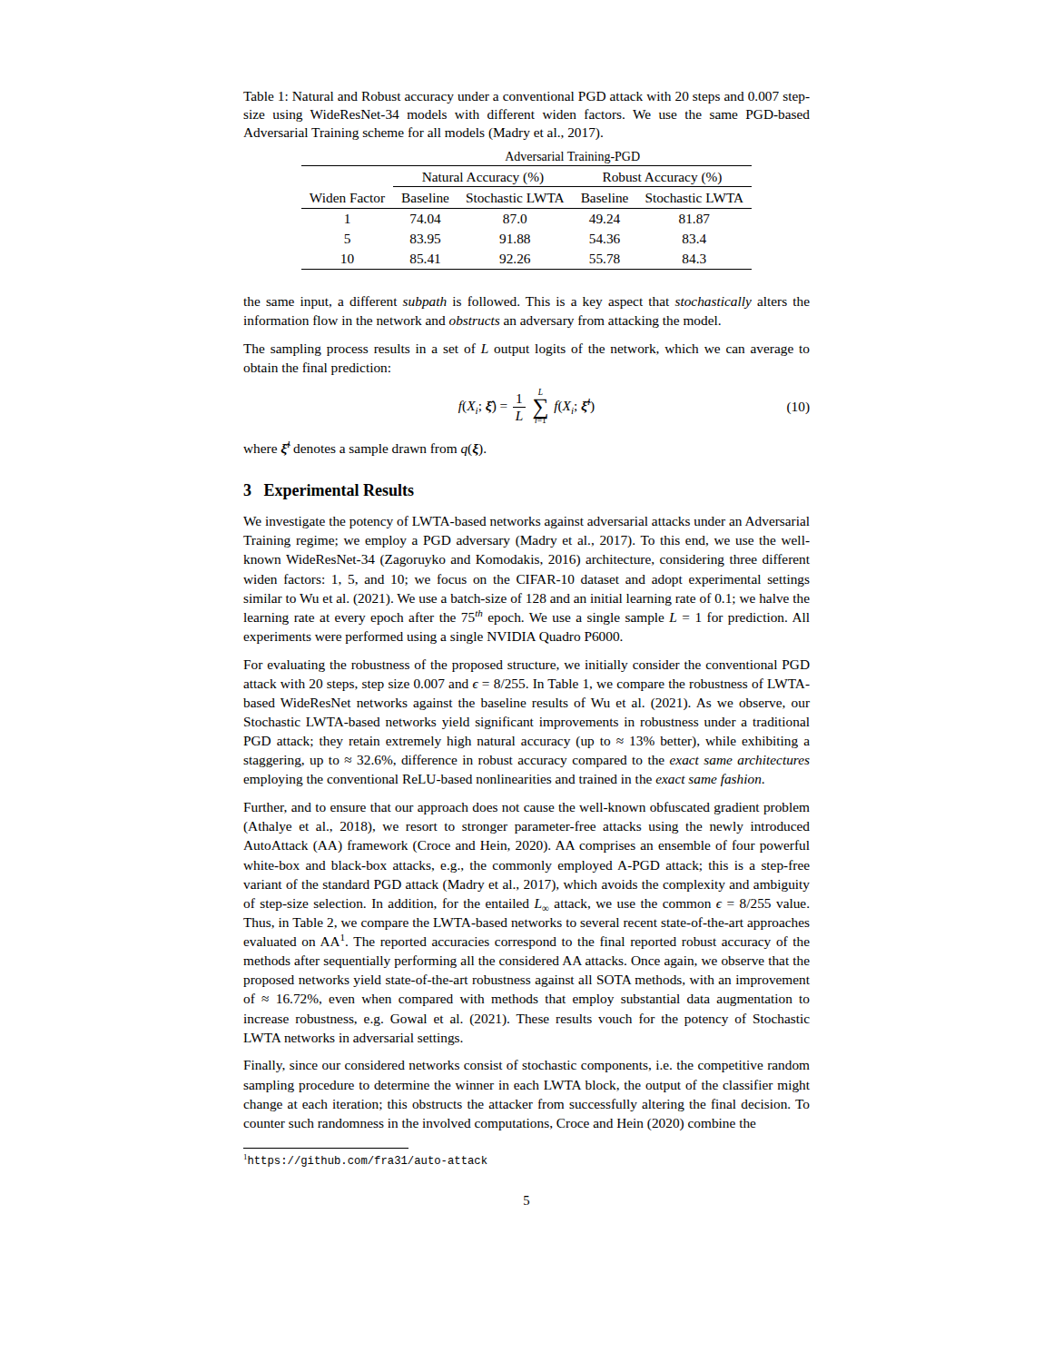Table 1: Natural and Robust accuracy under a conventional PGD attack with 20 steps and 0.007 step-size using WideResNet-34 models with different widen factors. We use the same PGD-based Adversarial Training scheme for all models (Madry et al., 2017).
| | Adversarial Training-PGD |
| | Natural Accuracy (%) | Robust Accuracy (%) |
| Widen Factor | Baseline | Stochastic LWTA | Baseline | Stochastic LWTA |
| 1 | 74.04 | 87.0 | 49.24 | 81.87 |
| 5 | 83.95 | 91.88 | 54.36 | 83.4 |
| 10 | 85.41 | 92.26 | 55.78 | 84.3 |
the same input, a different subpath is followed. This is a key aspect that stochastically alters the information flow in the network and obstructs an adversary from attacking the model.
The sampling process results in a set of L output logits of the network, which we can average to obtain the final prediction:
f(Xi; ξ̂) = 1 L L∑l=1 f(Xi; ξ̂l)
(10)
where ξ̂l denotes a sample drawn from q(ξ).
3 Experimental Results
We investigate the potency of LWTA-based networks against adversarial attacks under an Adversarial Training regime; we employ a PGD adversary (Madry et al., 2017). To this end, we use the well-known WideResNet-34 (Zagoruyko and Komodakis, 2016) architecture, considering three different widen factors: 1, 5, and 10; we focus on the CIFAR-10 dataset and adopt experimental settings similar to Wu et al. (2021). We use a batch-size of 128 and an initial learning rate of 0.1; we halve the learning rate at every epoch after the 75th epoch. We use a single sample L = 1 for prediction. All experiments were performed using a single NVIDIA Quadro P6000.
For evaluating the robustness of the proposed structure, we initially consider the conventional PGD attack with 20 steps, step size 0.007 and ϵ = 8/255. In Table 1, we compare the robustness of LWTA-based WideResNet networks against the baseline results of Wu et al. (2021). As we observe, our Stochastic LWTA-based networks yield significant improvements in robustness under a traditional PGD attack; they retain extremely high natural accuracy (up to ≈ 13% better), while exhibiting a staggering, up to ≈ 32.6%, difference in robust accuracy compared to the exact same architectures employing the conventional ReLU-based nonlinearities and trained in the exact same fashion.
Further, and to ensure that our approach does not cause the well-known obfuscated gradient problem (Athalye et al., 2018), we resort to stronger parameter-free attacks using the newly introduced AutoAttack (AA) framework (Croce and Hein, 2020). AA comprises an ensemble of four powerful white-box and black-box attacks, e.g., the commonly employed A-PGD attack; this is a step-free variant of the standard PGD attack (Madry et al., 2017), which avoids the complexity and ambiguity of step-size selection. In addition, for the entailed L∞ attack, we use the common ϵ = 8/255 value. Thus, in Table 2, we compare the LWTA-based networks to several recent state-of-the-art approaches evaluated on AA1. The reported accuracies correspond to the final reported robust accuracy of the methods after sequentially performing all the considered AA attacks. Once again, we observe that the proposed networks yield state-of-the-art robustness against all SOTA methods, with an improvement of ≈ 16.72%, even when compared with methods that employ substantial data augmentation to increase robustness, e.g. Gowal et al. (2021). These results vouch for the potency of Stochastic LWTA networks in adversarial settings.
Finally, since our considered networks consist of stochastic components, i.e. the competitive random sampling procedure to determine the winner in each LWTA block, the output of the classifier might change at each iteration; this obstructs the attacker from successfully altering the final decision. To counter such randomness in the involved computations, Croce and Hein (2020) combine the
1https://github.com/fra31/auto-attack
5